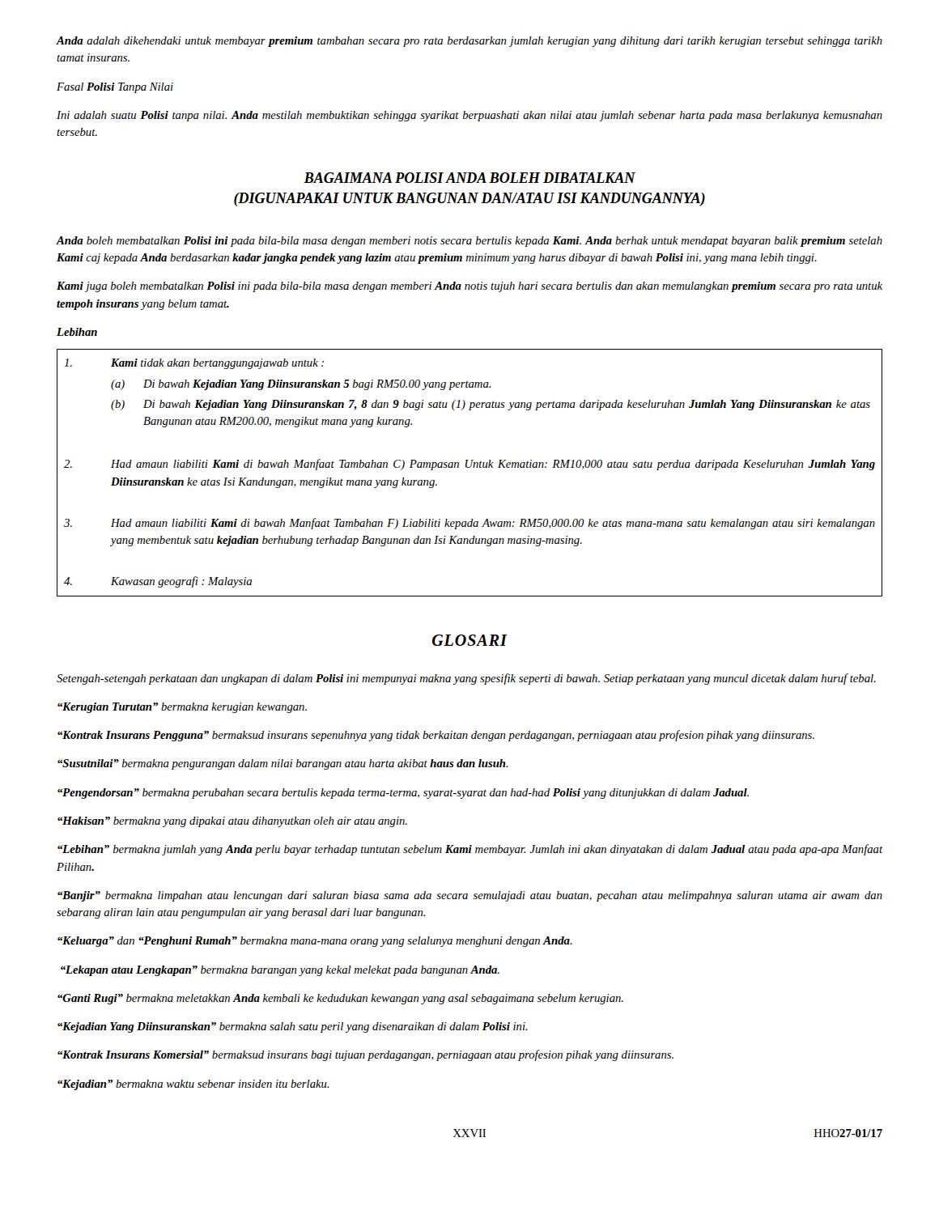Anda adalah dikehendaki untuk membayar premium tambahan secara pro rata berdasarkan jumlah kerugian yang dihitung dari tarikh kerugian tersebut sehingga tarikh tamat insurans.
Fasal Polisi Tanpa Nilai
Ini adalah suatu Polisi tanpa nilai. Anda mestilah membuktikan sehingga syarikat berpuashati akan nilai atau jumlah sebenar harta pada masa berlakunya kemusnahan tersebut.
BAGAIMANA POLISI ANDA BOLEH DIBATALKAN
(DIGUNAPAKAI UNTUK BANGUNAN DAN/ATAU ISI KANDUNGANNYA)
Anda boleh membatalkan Polisi ini pada bila-bila masa dengan memberi notis secara bertulis kepada Kami. Anda berhak untuk mendapat bayaran balik premium setelah Kami caj kepada Anda berdasarkan kadar jangka pendek yang lazim atau premium minimum yang harus dibayar di bawah Polisi ini, yang mana lebih tinggi.
Kami juga boleh membatalkan Polisi ini pada bila-bila masa dengan memberi Anda notis tujuh hari secara bertulis dan akan memulangkan premium secara pro rata untuk tempoh insurans yang belum tamat.
Lebihan
| 1. | Kami tidak akan bertanggungajawab untuk : / (a) / Di bawah Kejadian Yang Diinsuranskan 5 bagi RM50.00 yang pertama. / / (b) / Di bawah Kejadian Yang Diinsuranskan 7, 8 dan 9 bagi satu (1) peratus yang pertama daripada keseluruhan Jumlah Yang Diinsuranskan ke atas Bangunan atau RM200.00, mengikut mana yang kurang. / |
| 2. | Had amaun liabiliti Kami di bawah Manfaat Tambahan C) Pampasan Untuk Kematian: RM10,000 atau satu perdua daripada Keseluruhan Jumlah Yang Diinsuranskan ke atas Isi Kandungan, mengikut mana yang kurang. |
| 3. | Had amaun liabiliti Kami di bawah Manfaat Tambahan F) Liabiliti kepada Awam: RM50,000.00 ke atas mana-mana satu kemalangan atau siri kemalangan yang membentuk satu kejadian berhubung terhadap Bangunan dan Isi Kandungan masing-masing. |
| 4. | Kawasan geografi : Malaysia |
GLOSARI
Setengah-setengah perkataan dan ungkapan di dalam Polisi ini mempunyai makna yang spesifik seperti di bawah. Setiap perkataan yang muncul dicetak dalam huruf tebal.
“Kerugian Turutan” bermakna kerugian kewangan.
“Kontrak Insurans Pengguna” bermaksud insurans sepenuhnya yang tidak berkaitan dengan perdagangan, perniagaan atau profesion pihak yang diinsurans.
“Susutnilai” bermakna pengurangan dalam nilai barangan atau harta akibat haus dan lusuh.
“Pengendorsan” bermakna perubahan secara bertulis kepada terma-terma, syarat-syarat dan had-had Polisi yang ditunjukkan di dalam Jadual.
“Hakisan” bermakna yang dipakai atau dihanyutkan oleh air atau angin.
“Lebihan” bermakna jumlah yang Anda perlu bayar terhadap tuntutan sebelum Kami membayar. Jumlah ini akan dinyatakan di dalam Jadual atau pada apa-apa Manfaat Pilihan.
“Banjir” bermakna limpahan atau lencungan dari saluran biasa sama ada secara semulajadi atau buatan, pecahan atau melimpahnya saluran utama air awam dan sebarang aliran lain atau pengumpulan air yang berasal dari luar bangunan.
“Keluarga” dan “Penghuni Rumah” bermakna mana-mana orang yang selalunya menghuni dengan Anda.
“Lekapan atau Lengkapan” bermakna barangan yang kekal melekat pada bangunan Anda.
“Ganti Rugi” bermakna meletakkan Anda kembali ke kedudukan kewangan yang asal sebagaimana sebelum kerugian.
“Kejadian Yang Diinsuranskan” bermakna salah satu peril yang disenaraikan di dalam Polisi ini.
“Kontrak Insurans Komersial” bermaksud insurans bagi tujuan perdagangan, perniagaan atau profesion pihak yang diinsurans.
“Kejadian” bermakna waktu sebenar insiden itu berlaku.
XXVII
HHO27-01/17